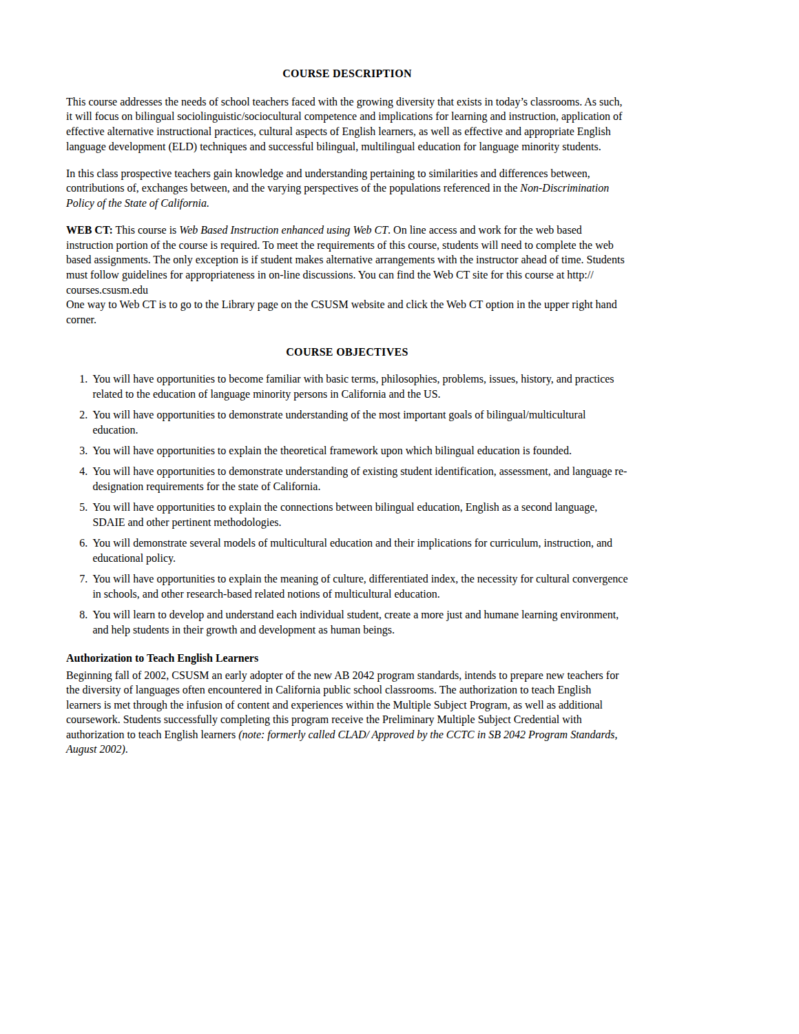COURSE DESCRIPTION
This course addresses the needs of school teachers faced with the growing diversity that exists in today’s classrooms. As such, it will focus on bilingual sociolinguistic/sociocultural competence and implications for learning and instruction, application of effective alternative instructional practices, cultural aspects of English learners, as well as effective and appropriate English language development (ELD) techniques and successful bilingual, multilingual education for language minority students.
In this class prospective teachers gain knowledge and understanding pertaining to similarities and differences between, contributions of, exchanges between, and the varying perspectives of the populations referenced in the Non-Discrimination Policy of the State of California.
WEB CT: This course is Web Based Instruction enhanced using Web CT. On line access and work for the web based instruction portion of the course is required. To meet the requirements of this course, students will need to complete the web based assignments. The only exception is if student makes alternative arrangements with the instructor ahead of time. Students must follow guidelines for appropriateness in on-line discussions. You can find the Web CT site for this course at http:// courses.csusm.edu
One way to Web CT is to go to the Library page on the CSUSM website and click the Web CT option in the upper right hand corner.
COURSE OBJECTIVES
You will have opportunities to become familiar with basic terms, philosophies, problems, issues, history, and practices related to the education of language minority persons in California and the US.
You will have opportunities to demonstrate understanding of the most important goals of bilingual/multicultural education.
You will have opportunities to explain the theoretical framework upon which bilingual education is founded.
You will have opportunities to demonstrate understanding of existing student identification, assessment, and language re-designation requirements for the state of California.
You will have opportunities to explain the connections between bilingual education, English as a second language, SDAIE and other pertinent methodologies.
You will demonstrate several models of multicultural education and their implications for curriculum, instruction, and educational policy.
You will have opportunities to explain the meaning of culture, differentiated index, the necessity for cultural convergence in schools, and other research-based related notions of multicultural education.
You will learn to develop and understand each individual student, create a more just and humane learning environment, and help students in their growth and development as human beings.
Authorization to Teach English Learners
Beginning fall of 2002, CSUSM an early adopter of the new AB 2042 program standards, intends to prepare new teachers for the diversity of languages often encountered in California public school classrooms. The authorization to teach English learners is met through the infusion of content and experiences within the Multiple Subject Program, as well as additional coursework. Students successfully completing this program receive the Preliminary Multiple Subject Credential with authorization to teach English learners (note: formerly called CLAD/ Approved by the CCTC in SB 2042 Program Standards, August 2002).